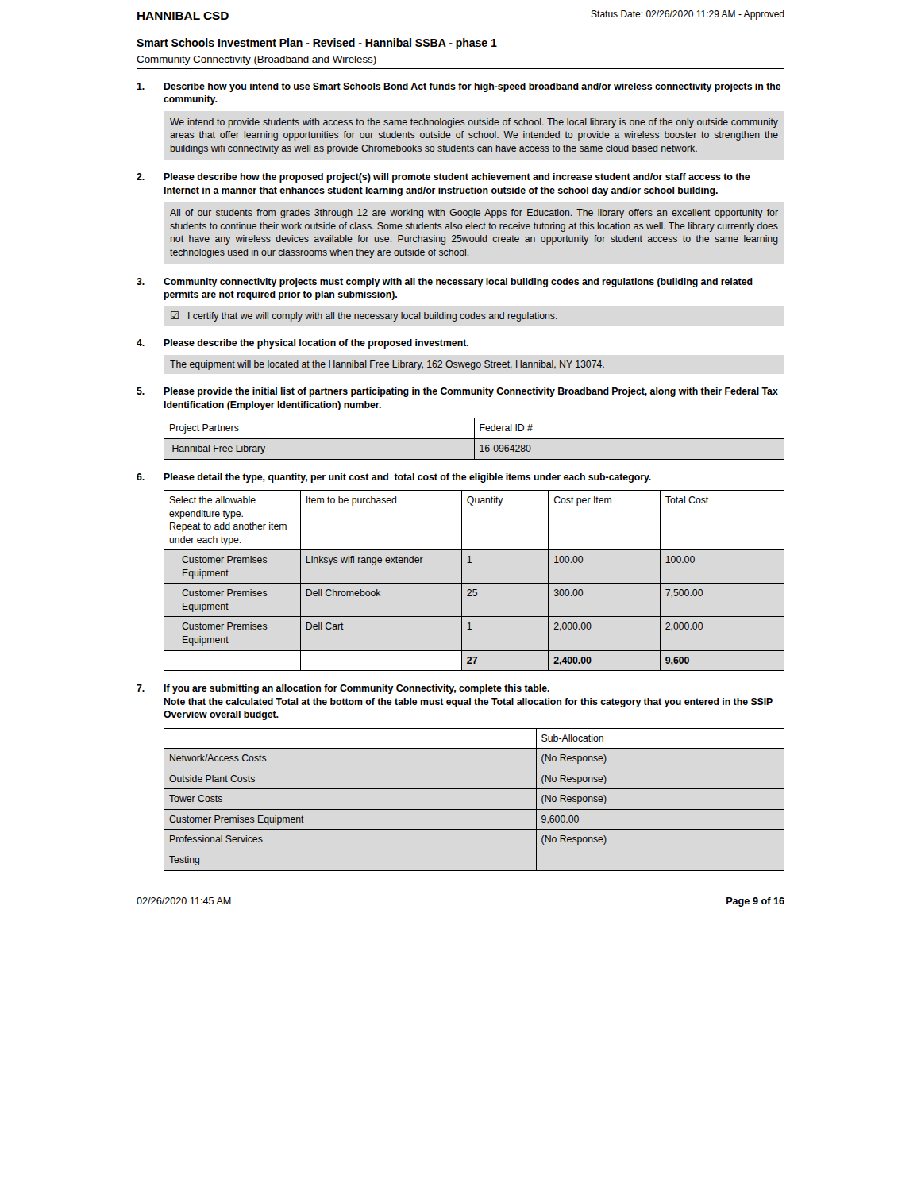HANNIBAL CSD
Status Date: 02/26/2020 11:29 AM - Approved
Smart Schools Investment Plan - Revised - Hannibal SSBA - phase 1
Community Connectivity (Broadband and Wireless)
1.
Describe how you intend to use Smart Schools Bond Act funds for high-speed broadband and/or wireless connectivity projects in the community.
We intend to provide students with access to the same technologies outside of school. The local library is one of the only outside community areas that offer learning opportunities for our students outside of school. We intended to provide a wireless booster to strengthen the buildings wifi connectivity as well as provide Chromebooks so students can have access to the same cloud based network.
2.
Please describe how the proposed project(s) will promote student achievement and increase student and/or staff access to the Internet in a manner that enhances student learning and/or instruction outside of the school day and/or school building.
All of our students from grades 3through 12 are working with Google Apps for Education. The library offers an excellent opportunity for students to continue their work outside of class. Some students also elect to receive tutoring at this location as well. The library currently does not have any wireless devices available for use. Purchasing 25would create an opportunity for student access to the same learning technologies used in our classrooms when they are outside of school.
3.
Community connectivity projects must comply with all the necessary local building codes and regulations (building and related permits are not required prior to plan submission).
☑
I certify that we will comply with all the necessary local building codes and regulations.
4.
Please describe the physical location of the proposed investment.
The equipment will be located at the Hannibal Free Library, 162 Oswego Street, Hannibal, NY 13074.
5.
Please provide the initial list of partners participating in the Community Connectivity Broadband Project, along with their Federal Tax Identification (Employer Identification) number.
| Project Partners | Federal ID # |
| --- | --- |
| Hannibal Free Library | 16-0964280 |
6.
Please detail the type, quantity, per unit cost and total cost of the eligible items under each sub-category.
| Select the allowable expenditure type. Repeat to add another item under each type. | Item to be purchased | Quantity | Cost per Item | Total Cost |
| --- | --- | --- | --- | --- |
| Customer Premises Equipment | Linksys wifi range extender | 1 | 100.00 | 100.00 |
| Customer Premises Equipment | Dell Chromebook | 25 | 300.00 | 7,500.00 |
| Customer Premises Equipment | Dell Cart | 1 | 2,000.00 | 2,000.00 |
| | | 27 | 2,400.00 | 9,600 |
7.
If you are submitting an allocation for Community Connectivity, complete this table.
Note that the calculated Total at the bottom of the table must equal the Total allocation for this category that you entered in the SSIP Overview overall budget.
| | Sub-Allocation |
| --- | --- |
| Network/Access Costs | (No Response) |
| Outside Plant Costs | (No Response) |
| Tower Costs | (No Response) |
| Customer Premises Equipment | 9,600.00 |
| Professional Services | (No Response) |
| Testing | |
02/26/2020 11:45 AM
Page 9 of 16